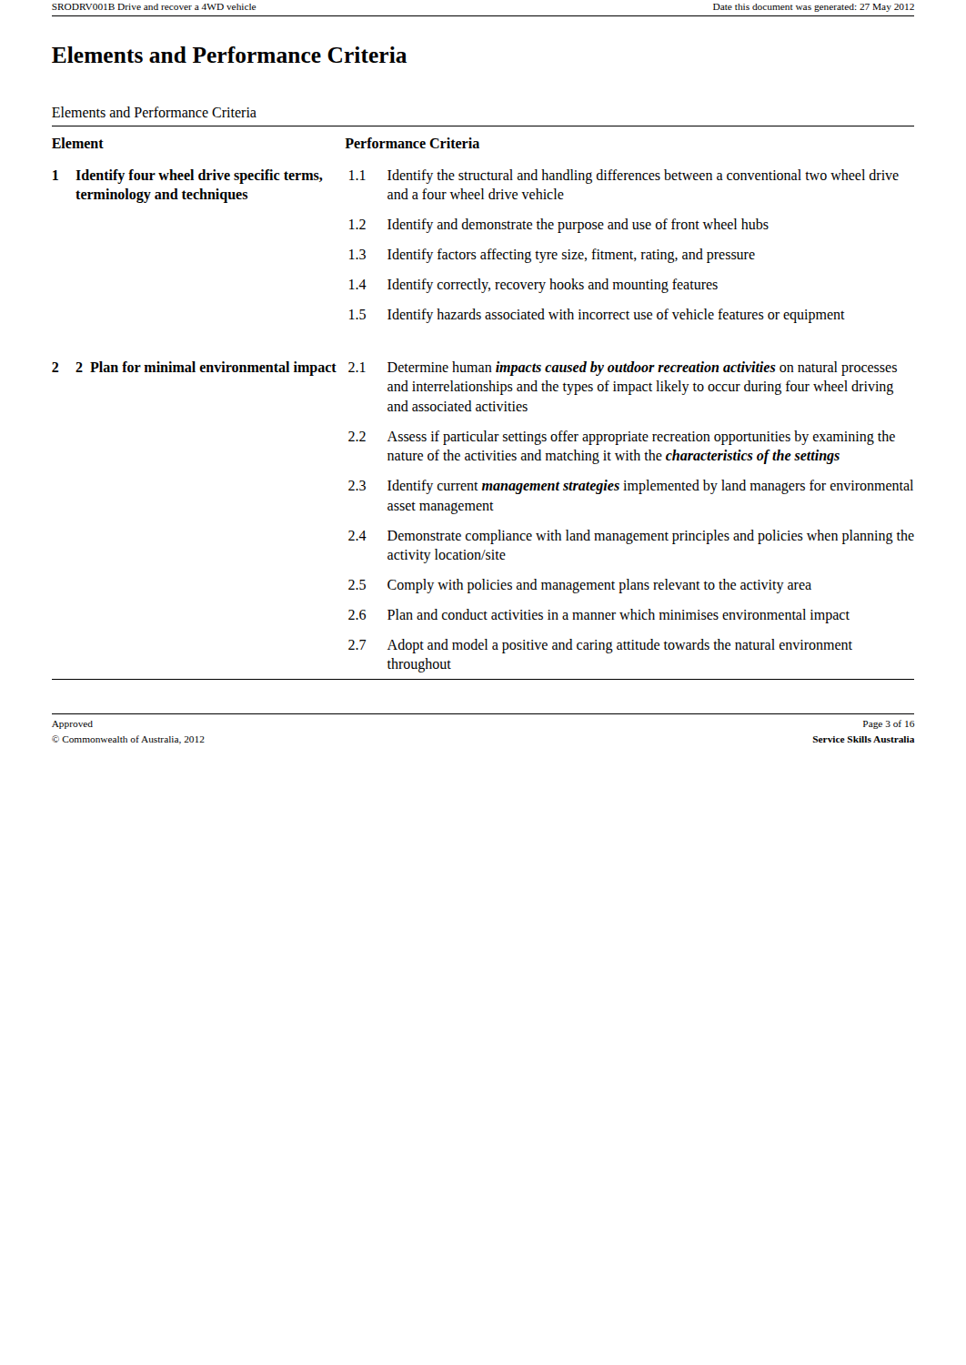SRODRV001B Drive and recover a 4WD vehicle
Date this document was generated: 27 May 2012
Elements and Performance Criteria
Elements and Performance Criteria
| Element | Performance Criteria |
| --- | --- |
| 1 Identify four wheel drive specific terms, terminology and techniques | 1.1 Identify the structural and handling differences between a conventional two wheel drive and a four wheel drive vehicle |
| 1.2 Identify and demonstrate the purpose and use of front wheel hubs |
| 1.3 Identify factors affecting tyre size, fitment, rating, and pressure |
| 1.4 Identify correctly, recovery hooks and mounting features |
| 1.5 Identify hazards associated with incorrect use of vehicle features or equipment |
| 2 2 Plan for minimal environmental impact | 2.1 Determine human impacts caused by outdoor recreation activities on natural processes and interrelationships and the types of impact likely to occur during four wheel driving and associated activities |
| 2.2 Assess if particular settings offer appropriate recreation opportunities by examining the nature of the activities and matching it with the characteristics of the settings |
| 2.3 Identify current management strategies implemented by land managers for environmental asset management |
| 2.4 Demonstrate compliance with land management principles and policies when planning the activity location/site |
| 2.5 Comply with policies and management plans relevant to the activity area |
| 2.6 Plan and conduct activities in a manner which minimises environmental impact |
| 2.7 Adopt and model a positive and caring attitude towards the natural environment throughout |
Approved
© Commonwealth of Australia, 2012
Page 3 of 16
Service Skills Australia